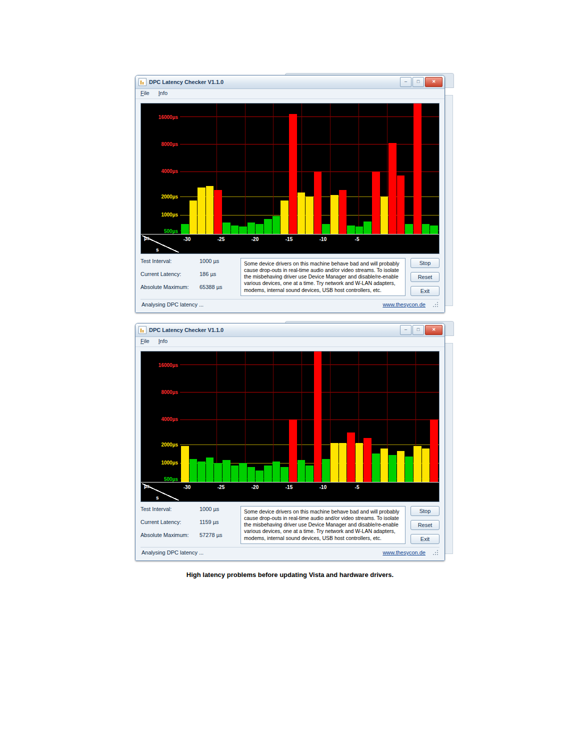Network Device and Printers
DPC Latency Checker V1.1.0
–
□
✕
File Info
16000µs
8000µs
4000µs
2000µs
1000µs
500µs
-30
-25
-20
-15
-10
-5
µs s
Test Interval: 1000 µs
Current Latency: 186 µs
Absolute Maximum: 65388 µs
Some device drivers on this machine behave bad and will probably cause drop-outs in real-time audio and/or video streams. To isolate the misbehaving driver use Device Manager and disable/re-enable various devices, one at a time. Try network and W-LAN adapters, modems, internal sound devices, USB host controllers, etc.
Stop Reset Exit
Analysing DPC latency ... www.thesycon.de
DPC Latency Checker V1.1.0
–
□
✕
File Info
16000µs
8000µs
4000µs
2000µs
1000µs
500µs
-30
-25
-20
-15
-10
-5
µs s
Test Interval: 1000 µs
Current Latency: 1159 µs
Absolute Maximum: 57278 µs
Some device drivers on this machine behave bad and will probably cause drop-outs in real-time audio and/or video streams. To isolate the misbehaving driver use Device Manager and disable/re-enable various devices, one at a time. Try network and W-LAN adapters, modems, internal sound devices, USB host controllers, etc.
Stop Reset Exit
Analysing DPC latency ... www.thesycon.de
High latency problems before updating Vista and hardware drivers.